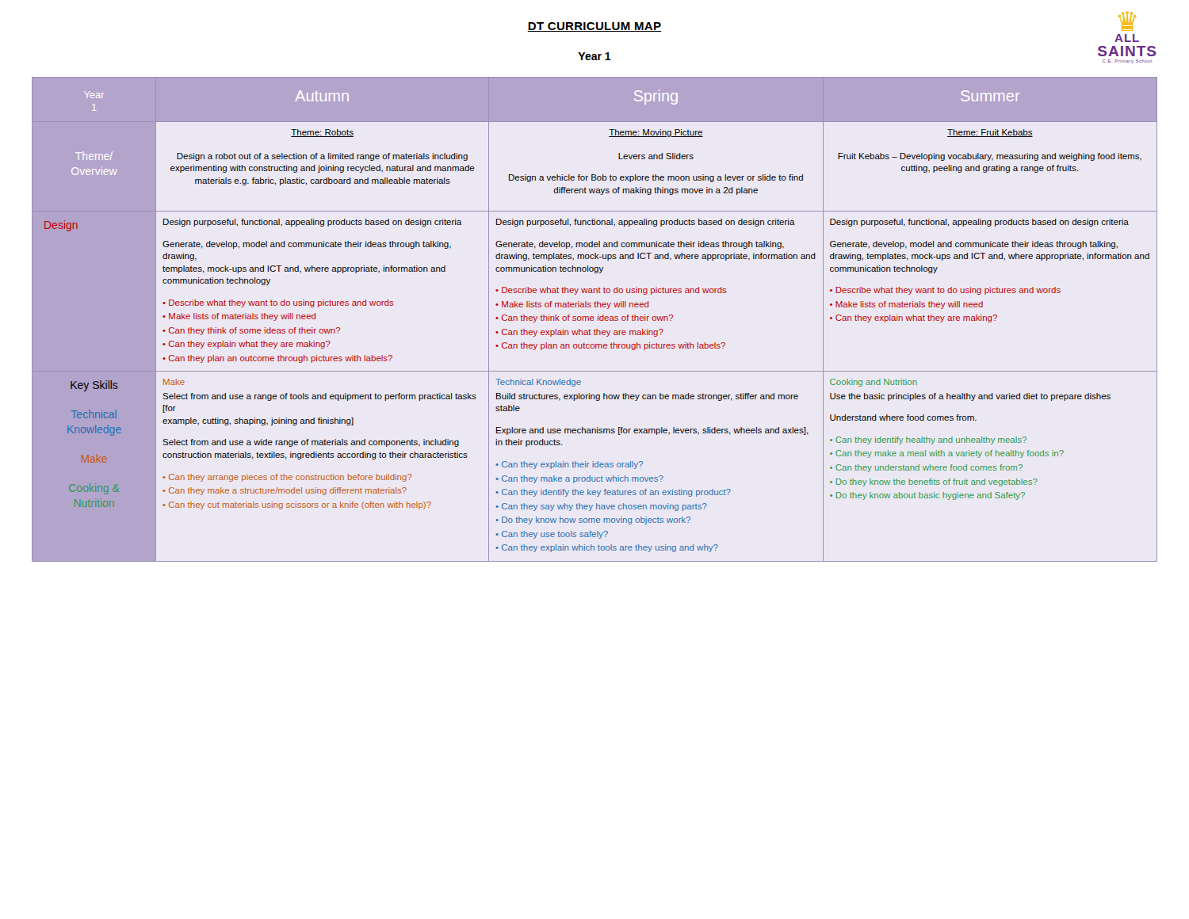♛ ALL SAINTS C.E. Primary School
DT CURRICULUM MAP
Year 1
| Year 1 | Autumn | Spring | Summer |
| Theme/ Overview | Theme: Robots Design a robot out of a selection of a limited range of materials including experimenting with constructing and joining recycled, natural and manmade materials e.g. fabric, plastic, cardboard and malleable materials | Theme: Moving Picture Levers and Sliders Design a vehicle for Bob to explore the moon using a lever or slide to find different ways of making things move in a 2d plane | Theme: Fruit Kebabs Fruit Kebabs – Developing vocabulary, measuring and weighing food items, cutting, peeling and grating a range of fruits. |
| Design | Design purposeful, functional, appealing products based on design criteria Generate, develop, model and communicate their ideas through talking, drawing, templates, mock-ups and ICT and, where appropriate, information and communication technology • Describe what they want to do using pictures and words • Make lists of materials they will need • Can they think of some ideas of their own? • Can they explain what they are making? • Can they plan an outcome through pictures with labels? | Design purposeful, functional, appealing products based on design criteria Generate, develop, model and communicate their ideas through talking, drawing, templates, mock-ups and ICT and, where appropriate, information and communication technology • Describe what they want to do using pictures and words • Make lists of materials they will need • Can they think of some ideas of their own? • Can they explain what they are making? • Can they plan an outcome through pictures with labels? | Design purposeful, functional, appealing products based on design criteria Generate, develop, model and communicate their ideas through talking, drawing, templates, mock-ups and ICT and, where appropriate, information and communication technology • Describe what they want to do using pictures and words • Make lists of materials they will need • Can they explain what they are making? |
| Key Skills Technical Knowledge Make Cooking & Nutrition | Make Select from and use a range of tools and equipment to perform practical tasks [for example, cutting, shaping, joining and finishing] Select from and use a wide range of materials and components, including construction materials, textiles, ingredients according to their characteristics • Can they arrange pieces of the construction before building? • Can they make a structure/model using different materials? • Can they cut materials using scissors or a knife (often with help)? | Technical Knowledge Build structures, exploring how they can be made stronger, stiffer and more stable Explore and use mechanisms [for example, levers, sliders, wheels and axles], in their products. • Can they explain their ideas orally? • Can they make a product which moves? • Can they identify the key features of an existing product? • Can they say why they have chosen moving parts? • Do they know how some moving objects work? • Can they use tools safely? • Can they explain which tools are they using and why? | Cooking and Nutrition Use the basic principles of a healthy and varied diet to prepare dishes Understand where food comes from. • Can they identify healthy and unhealthy meals? • Can they make a meal with a variety of healthy foods in? • Can they understand where food comes from? • Do they know the benefits of fruit and vegetables? • Do they know about basic hygiene and Safety? |